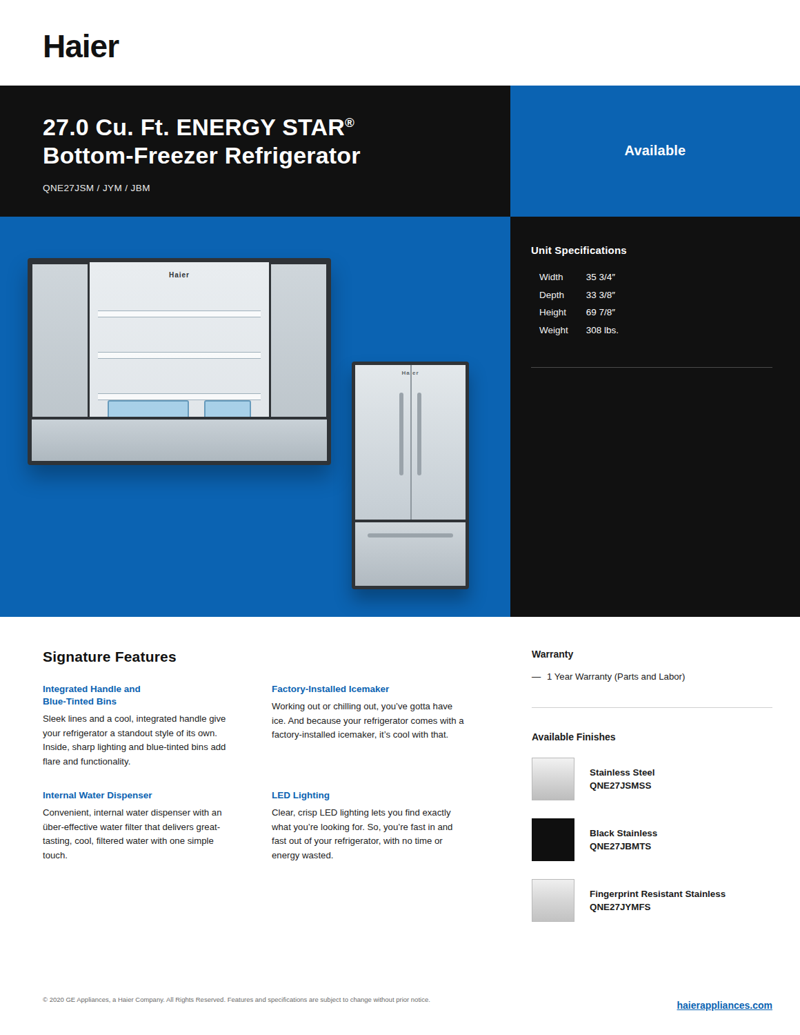Haier
27.0 Cu. Ft. ENERGY STAR®
Bottom-Freezer Refrigerator
QNE27JSM / JYM / JBM
Available
Haier
Haier
Unit Specifications
| Width | 35 3/4″ |
| Depth | 33 3/8″ |
| Height | 69 7/8″ |
| Weight | 308 lbs. |
Signature Features
Integrated Handle and
Blue-Tinted Bins
Sleek lines and a cool, integrated handle give your refrigerator a standout style of its own. Inside, sharp lighting and blue-tinted bins add flare and functionality.
Factory-Installed Icemaker
Working out or chilling out, you’ve gotta have ice. And because your refrigerator comes with a factory-installed icemaker, it’s cool with that.
Internal Water Dispenser
Convenient, internal water dispenser with an über-effective water filter that delivers great-tasting, cool, filtered water with one simple touch.
LED Lighting
Clear, crisp LED lighting lets you find exactly what you’re looking for. So, you’re fast in and fast out of your refrigerator, with no time or energy wasted.
Warranty
1 Year Warranty (Parts and Labor)
Available Finishes
Stainless Steel QNE27JSMSS
Black Stainless QNE27JBMTS
Fingerprint Resistant Stainless QNE27JYMFS
© 2020 GE Appliances, a Haier Company. All Rights Reserved. Features and specifications are subject to change without prior notice.
haierappliances.com